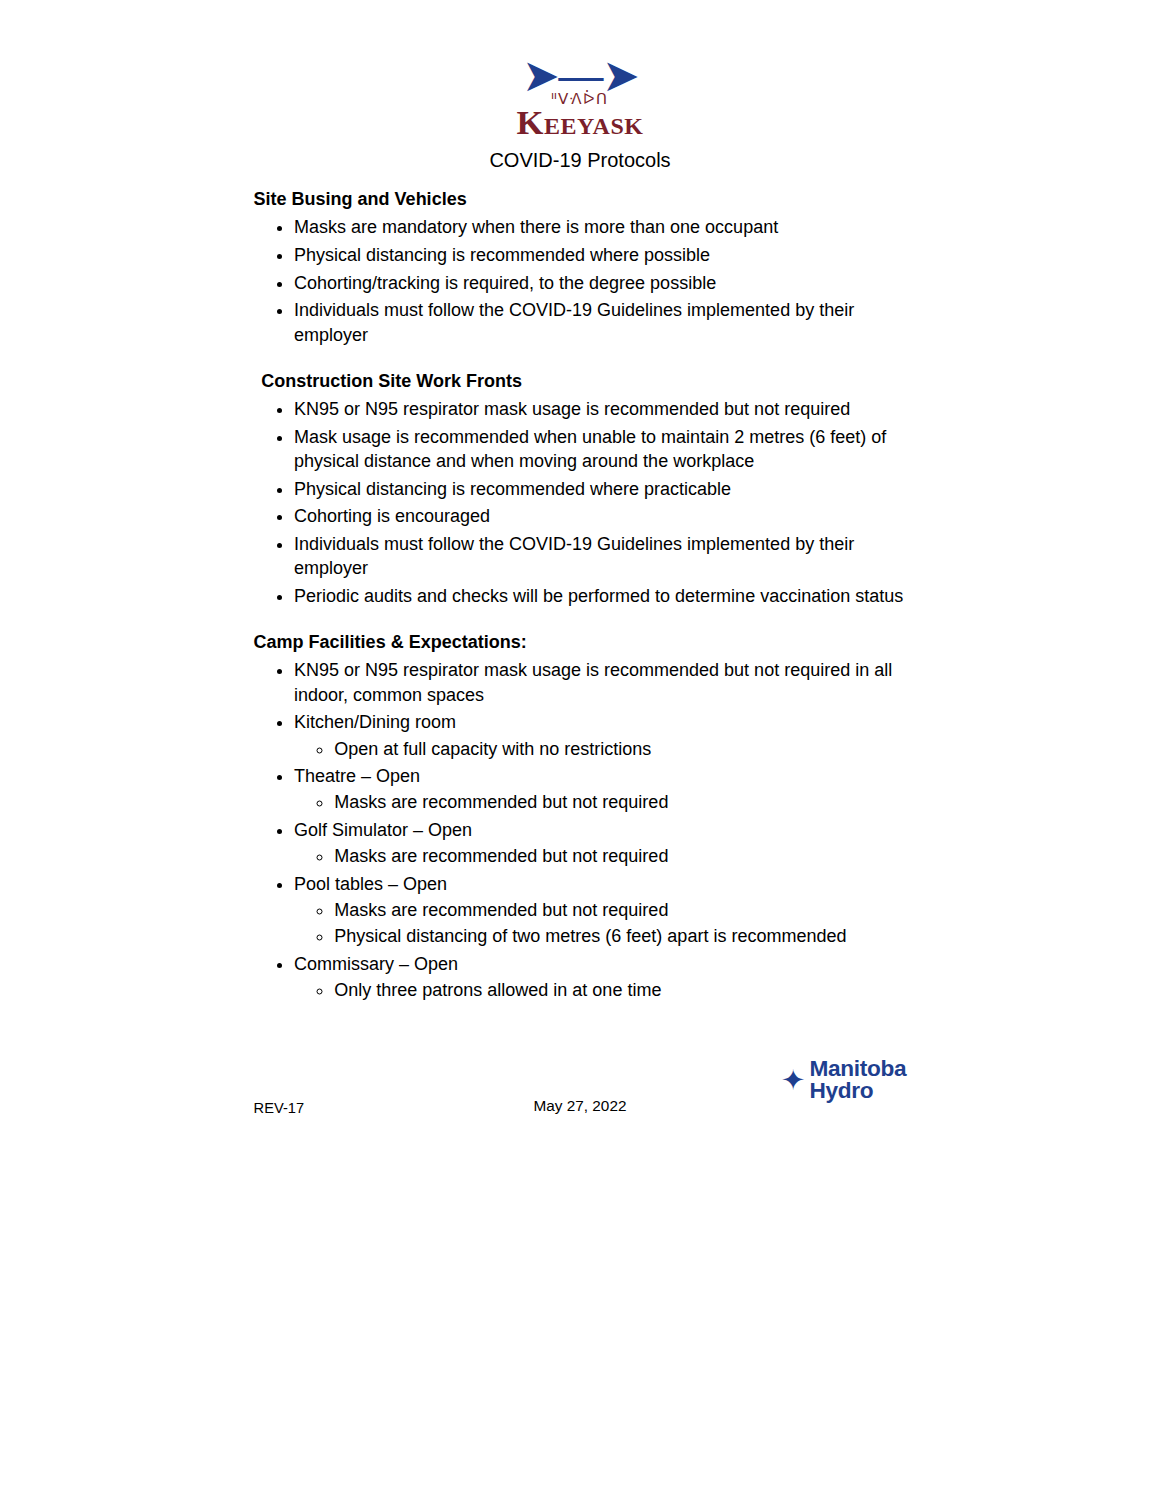➤—➤ ᐦᐯᐼᐆᑎ Keeyask
COVID-19 Protocols
Site Busing and Vehicles
Masks are mandatory when there is more than one occupant
Physical distancing is recommended where possible
Cohorting/tracking is required, to the degree possible
Individuals must follow the COVID-19 Guidelines implemented by their employer
Construction Site Work Fronts
KN95 or N95 respirator mask usage is recommended but not required
Mask usage is recommended when unable to maintain 2 metres (6 feet) of physical distance and when moving around the workplace
Physical distancing is recommended where practicable
Cohorting is encouraged
Individuals must follow the COVID-19 Guidelines implemented by their employer
Periodic audits and checks will be performed to determine vaccination status
Camp Facilities & Expectations:
KN95 or N95 respirator mask usage is recommended but not required in all indoor, common spaces
Kitchen/Dining room
Open at full capacity with no restrictions
Theatre – Open
Masks are recommended but not required
Golf Simulator – Open
Masks are recommended but not required
Pool tables – Open
Masks are recommended but not required
Physical distancing of two metres (6 feet) apart is recommended
Commissary – Open
Only three patrons allowed in at one time
✦Manitoba Hydro
REV-17 May 27, 2022